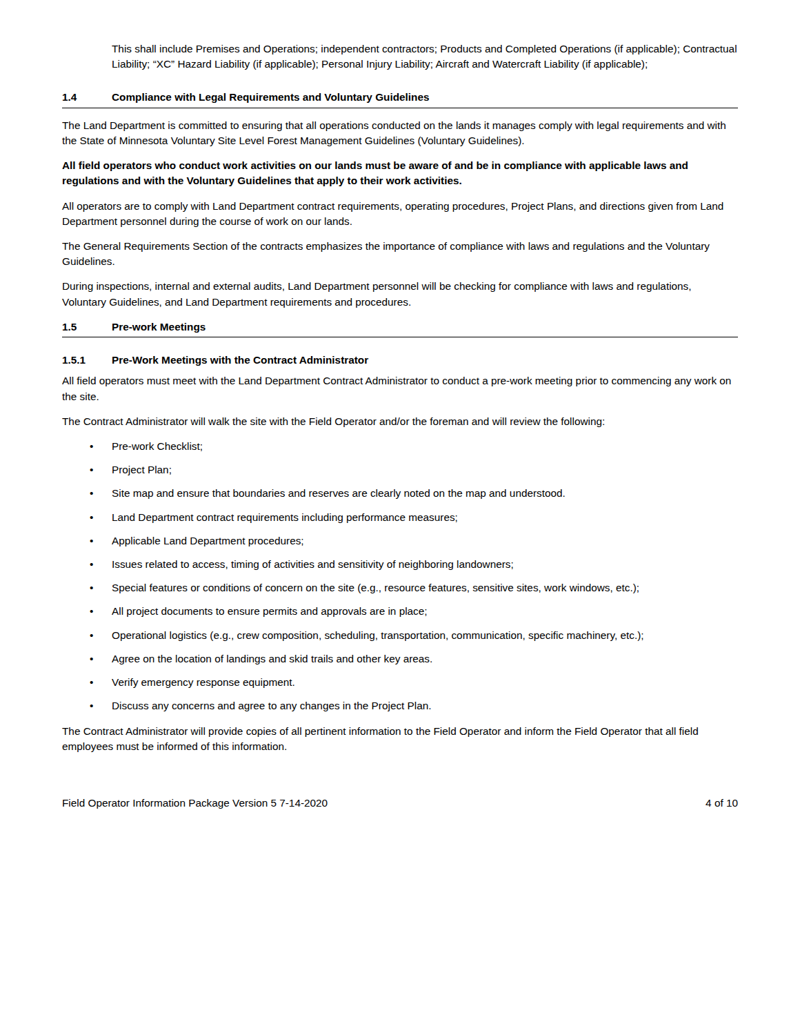This shall include Premises and Operations; independent contractors; Products and Completed Operations (if applicable); Contractual Liability; “XC” Hazard Liability (if applicable); Personal Injury Liability; Aircraft and Watercraft Liability (if applicable);
1.4 Compliance with Legal Requirements and Voluntary Guidelines
The Land Department is committed to ensuring that all operations conducted on the lands it manages comply with legal requirements and with the State of Minnesota Voluntary Site Level Forest Management Guidelines (Voluntary Guidelines).
All field operators who conduct work activities on our lands must be aware of and be in compliance with applicable laws and regulations and with the Voluntary Guidelines that apply to their work activities.
All operators are to comply with Land Department contract requirements, operating procedures, Project Plans, and directions given from Land Department personnel during the course of work on our lands.
The General Requirements Section of the contracts emphasizes the importance of compliance with laws and regulations and the Voluntary Guidelines.
During inspections, internal and external audits, Land Department personnel will be checking for compliance with laws and regulations, Voluntary Guidelines, and Land Department requirements and procedures.
1.5 Pre-work Meetings
1.5.1 Pre-Work Meetings with the Contract Administrator
All field operators must meet with the Land Department Contract Administrator to conduct a pre-work meeting prior to commencing any work on the site.
The Contract Administrator will walk the site with the Field Operator and/or the foreman and will review the following:
Pre-work Checklist;
Project Plan;
Site map and ensure that boundaries and reserves are clearly noted on the map and understood.
Land Department contract requirements including performance measures;
Applicable Land Department procedures;
Issues related to access, timing of activities and sensitivity of neighboring landowners;
Special features or conditions of concern on the site (e.g., resource features, sensitive sites, work windows, etc.);
All project documents to ensure permits and approvals are in place;
Operational logistics (e.g., crew composition, scheduling, transportation, communication, specific machinery, etc.);
Agree on the location of landings and skid trails and other key areas.
Verify emergency response equipment.
Discuss any concerns and agree to any changes in the Project Plan.
The Contract Administrator will provide copies of all pertinent information to the Field Operator and inform the Field Operator that all field employees must be informed of this information.
Field Operator Information Package Version 5 7-14-2020 4 of 10